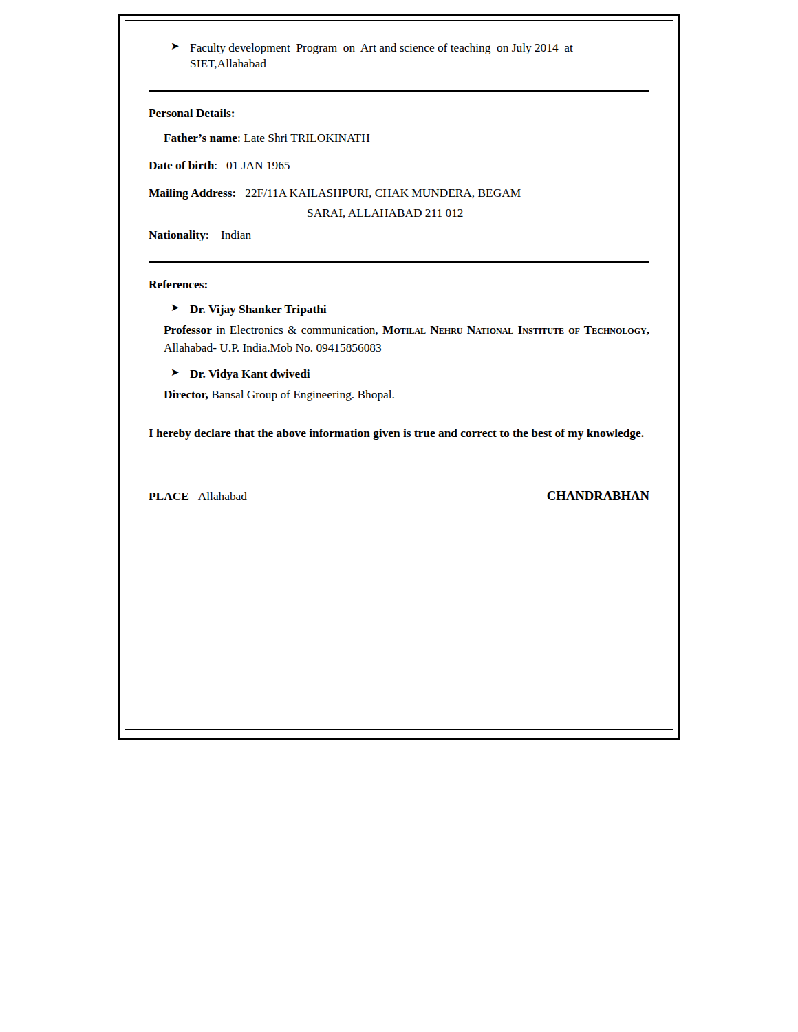Faculty development Program on Art and science of teaching on July 2014 at SIET,Allahabad
Personal Details:
Father’s name: Late Shri TRILOKINATH
Date of birth: 01 JAN 1965
Mailing Address: 22F/11A KAILASHPURI, CHAK MUNDERA, BEGAM
SARAI, ALLAHABAD 211 012
Nationality: Indian
References:
Dr. Vijay Shanker Tripathi
Professor in Electronics & communication, Motilal Nehru National Institute of Technology, Allahabad- U.P. India.Mob No. 09415856083
Dr. Vidya Kant dwivedi
Director, Bansal Group of Engineering. Bhopal.
I hereby declare that the above information given is true and correct to the best of my knowledge.
PLACE Allahabad
CHANDRABHAN